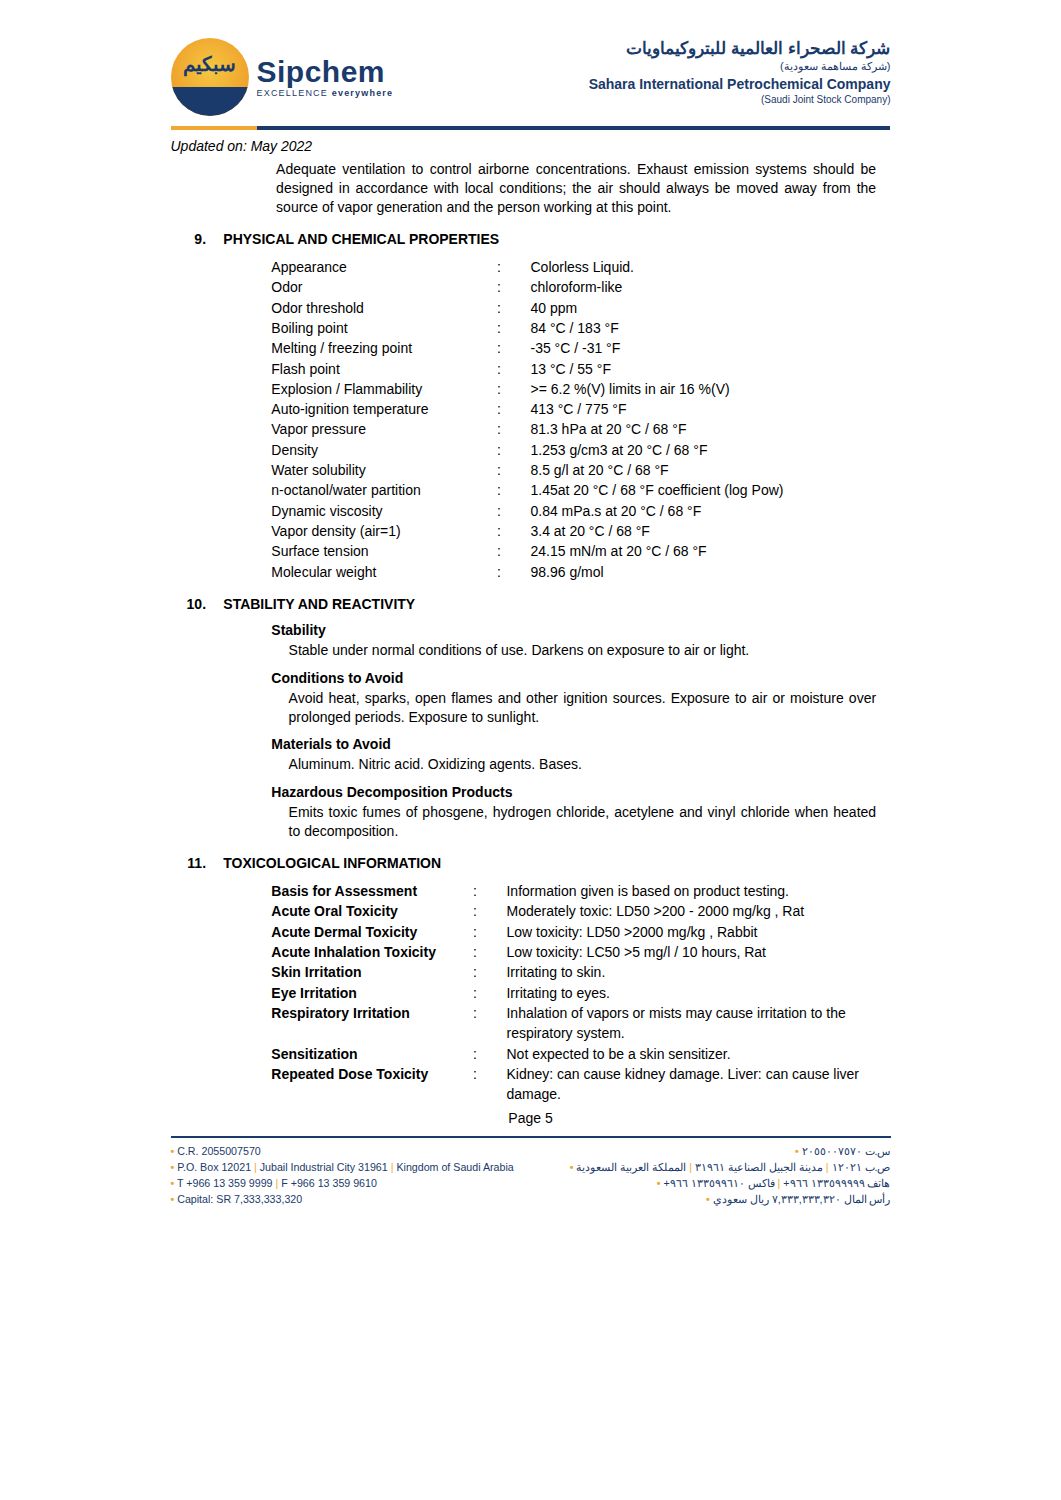سبكيم
Sipchem
EXCELLENCE everywhere
شركة الصحراء العالمية للبتروكيماويات
(شركة مساهمة سعودية)
Sahara International Petrochemical Company
(Saudi Joint Stock Company)
Updated on: May 2022
Adequate ventilation to control airborne concentrations. Exhaust emission systems should be designed in accordance with local conditions; the air should always be moved away from the source of vapor generation and the person working at this point.
9. PHYSICAL AND CHEMICAL PROPERTIES
| Appearance | : | Colorless Liquid. |
| Odor | : | chloroform-like |
| Odor threshold | : | 40 ppm |
| Boiling point | : | 84 °C / 183 °F |
| Melting / freezing point | : | -35 °C / -31 °F |
| Flash point | : | 13 °C / 55 °F |
| Explosion / Flammability | : | >= 6.2 %(V) limits in air 16 %(V) |
| Auto-ignition temperature | : | 413 °C / 775 °F |
| Vapor pressure | : | 81.3 hPa at 20 °C / 68 °F |
| Density | : | 1.253 g/cm3 at 20 °C / 68 °F |
| Water solubility | : | 8.5 g/l at 20 °C / 68 °F |
| n-octanol/water partition | : | 1.45at 20 °C / 68 °F coefficient (log Pow) |
| Dynamic viscosity | : | 0.84 mPa.s at 20 °C / 68 °F |
| Vapor density (air=1) | : | 3.4 at 20 °C / 68 °F |
| Surface tension | : | 24.15 mN/m at 20 °C / 68 °F |
| Molecular weight | : | 98.96 g/mol |
10. STABILITY AND REACTIVITY
Stability
Stable under normal conditions of use. Darkens on exposure to air or light.
Conditions to Avoid
Avoid heat, sparks, open flames and other ignition sources. Exposure to air or moisture over prolonged periods. Exposure to sunlight.
Materials to Avoid
Aluminum. Nitric acid. Oxidizing agents. Bases.
Hazardous Decomposition Products
Emits toxic fumes of phosgene, hydrogen chloride, acetylene and vinyl chloride when heated to decomposition.
11. TOXICOLOGICAL INFORMATION
| Basis for Assessment | : | Information given is based on product testing. |
| Acute Oral Toxicity | : | Moderately toxic: LD50 >200 - 2000 mg/kg , Rat |
| Acute Dermal Toxicity | : | Low toxicity: LD50 >2000 mg/kg , Rabbit |
| Acute Inhalation Toxicity | : | Low toxicity: LC50 >5 mg/l / 10 hours, Rat |
| Skin Irritation | : | Irritating to skin. |
| Eye Irritation | : | Irritating to eyes. |
| Respiratory Irritation | : | Inhalation of vapors or mists may cause irritation to the respiratory system. |
| Sensitization | : | Not expected to be a skin sensitizer. |
| Repeated Dose Toxicity | : | Kidney: can cause kidney damage. Liver: can cause liver damage. |
Page 5
• C.R. 2055007570
• P.O. Box 12021 | Jubail Industrial City 31961 | Kingdom of Saudi Arabia
• T +966 13 359 9999 | F +966 13 359 9610
• Capital: SR 7,333,333,320
س.ت ٢٠٥٥٠٠٧٥٧٠ •
ص.ب ١٢٠٢١ | مدينة الجبيل الصناعية ٣١٩٦١ | المملكة العربية السعودية •
هاتف ١٣٣٥٩٩٩٩٩ ٩٦٦+ | فاكس ١٣٣٥٩٩٦١٠ ٩٦٦+ •
رأس المال ٧,٣٣٣,٣٣٣,٣٢٠ ريال سعودي •